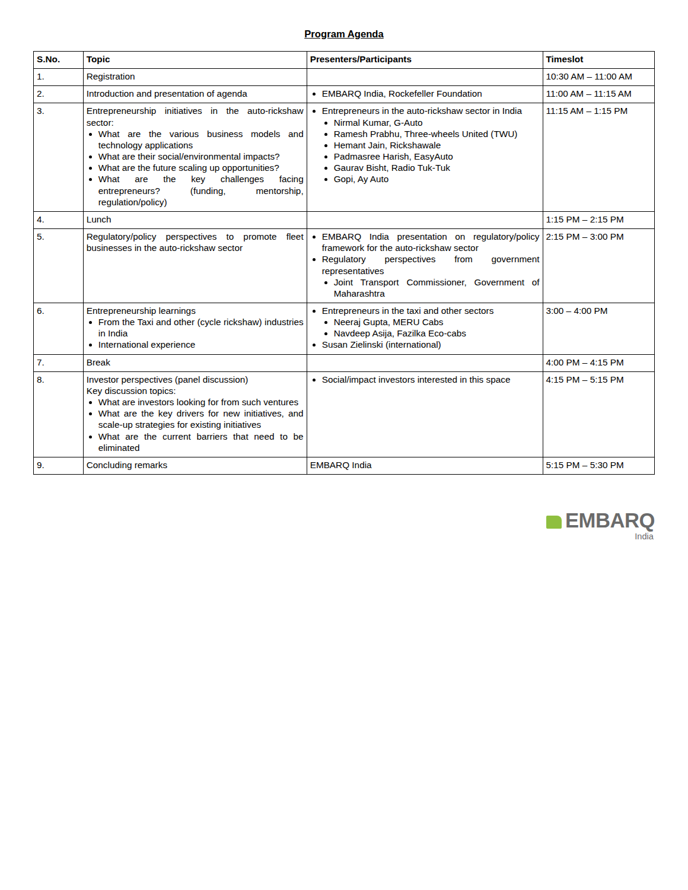Program Agenda
| S.No. | Topic | Presenters/Participants | Timeslot |
| --- | --- | --- | --- |
| 1. | Registration | | 10:30 AM – 11:00 AM |
| 2. | Introduction and presentation of agenda | EMBARQ India, Rockefeller Foundation | 11:00 AM – 11:15 AM |
| 3. | Entrepreneurship initiatives in the auto-rickshaw sector: What are the various business models and technology applications What are their social/environmental impacts? What are the future scaling up opportunities? What are the key challenges facing entrepreneurs? (funding, mentorship, regulation/policy) | Entrepreneurs in the auto-rickshaw sector in India Nirmal Kumar, G-Auto Ramesh Prabhu, Three-wheels United (TWU) Hemant Jain, Rickshawale Padmasree Harish, EasyAuto Gaurav Bisht, Radio Tuk-Tuk Gopi, Ay Auto | 11:15 AM – 1:15 PM |
| 4. | Lunch | | 1:15 PM – 2:15 PM |
| 5. | Regulatory/policy perspectives to promote fleet businesses in the auto-rickshaw sector | EMBARQ India presentation on regulatory/policy framework for the auto-rickshaw sector Regulatory perspectives from government representatives Joint Transport Commissioner, Government of Maharashtra | 2:15 PM – 3:00 PM |
| 6. | Entrepreneurship learnings From the Taxi and other (cycle rickshaw) industries in India International experience | Entrepreneurs in the taxi and other sectors Neeraj Gupta, MERU Cabs Navdeep Asija, Fazilka Eco-cabs Susan Zielinski (international) | 3:00 – 4:00 PM |
| 7. | Break | | 4:00 PM – 4:15 PM |
| 8. | Investor perspectives (panel discussion) Key discussion topics: What are investors looking for from such ventures What are the key drivers for new initiatives, and scale-up strategies for existing initiatives What are the current barriers that need to be eliminated | Social/impact investors interested in this space | 4:15 PM – 5:15 PM |
| 9. | Concluding remarks | EMBARQ India | 5:15 PM – 5:30 PM |
EMBARQ
India